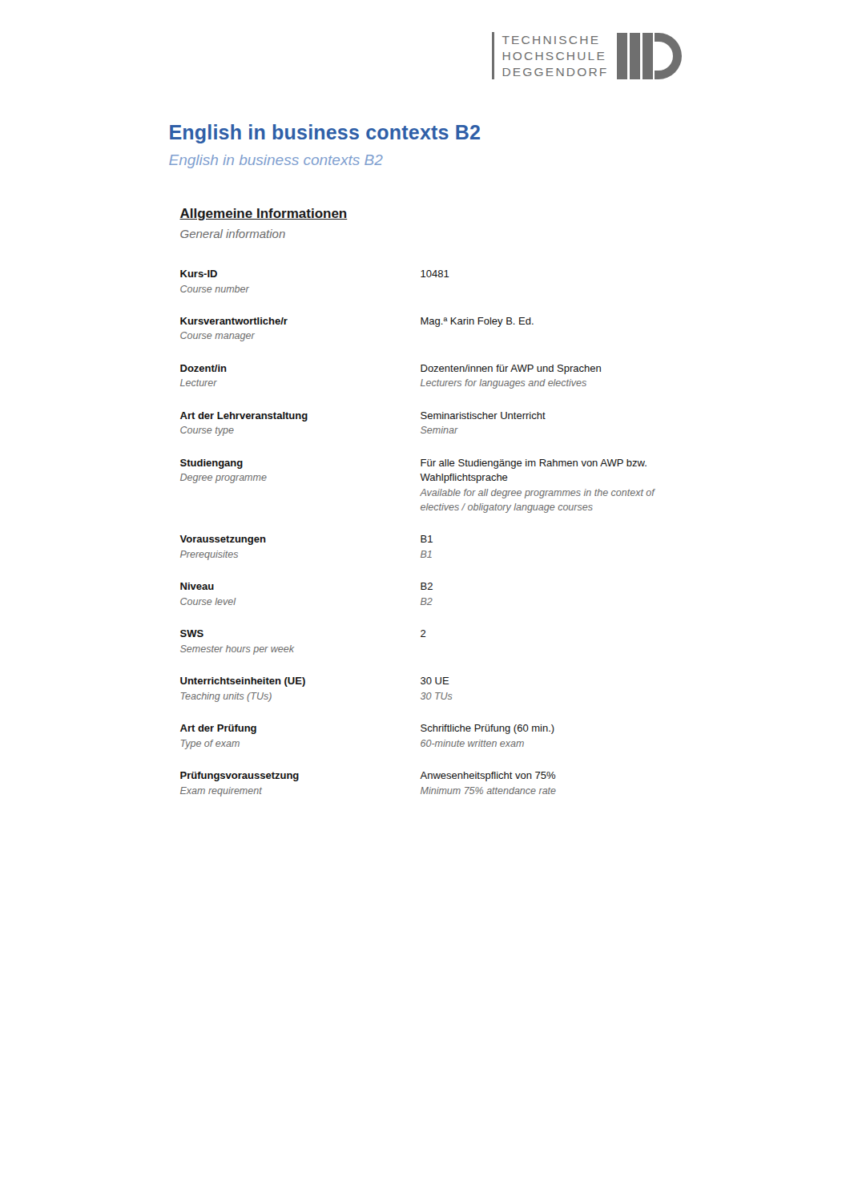TECHNISCHE
HOCHSCHULE
DEGGENDORF
English in business contexts B2
English in business contexts B2
Allgemeine Informationen
General information
| Kurs-ID Course number | 10481 |
| Kursverantwortliche/r Course manager | Mag.ª Karin Foley B. Ed. |
| Dozent/in Lecturer | Dozenten/innen für AWP und Sprachen Lecturers for languages and electives |
| Art der Lehrveranstaltung Course type | Seminaristischer Unterricht Seminar |
| Studiengang Degree programme | Für alle Studiengänge im Rahmen von AWP bzw. Wahlpflichtsprache Available for all degree programmes in the context of electives / obligatory language courses |
| Voraussetzungen Prerequisites | B1 B1 |
| Niveau Course level | B2 B2 |
| SWS Semester hours per week | 2 |
| Unterrichtseinheiten (UE) Teaching units (TUs) | 30 UE 30 TUs |
| Art der Prüfung Type of exam | Schriftliche Prüfung (60 min.) 60-minute written exam |
| Prüfungsvoraussetzung Exam requirement | Anwesenheitspflicht von 75% Minimum 75% attendance rate |